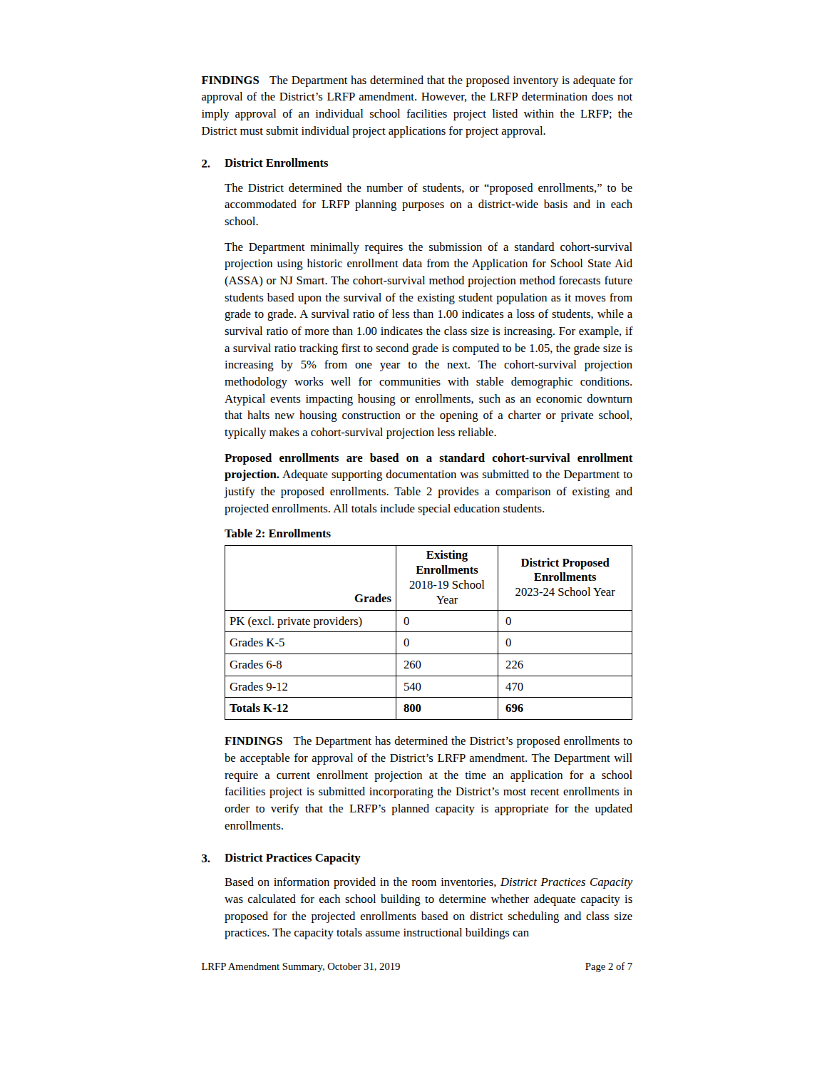FINDINGS The Department has determined that the proposed inventory is adequate for approval of the District’s LRFP amendment. However, the LRFP determination does not imply approval of an individual school facilities project listed within the LRFP; the District must submit individual project applications for project approval.
District Enrollments
The District determined the number of students, or “proposed enrollments,” to be accommodated for LRFP planning purposes on a district-wide basis and in each school.
The Department minimally requires the submission of a standard cohort-survival projection using historic enrollment data from the Application for School State Aid (ASSA) or NJ Smart. The cohort-survival method projection method forecasts future students based upon the survival of the existing student population as it moves from grade to grade. A survival ratio of less than 1.00 indicates a loss of students, while a survival ratio of more than 1.00 indicates the class size is increasing. For example, if a survival ratio tracking first to second grade is computed to be 1.05, the grade size is increasing by 5% from one year to the next. The cohort-survival projection methodology works well for communities with stable demographic conditions. Atypical events impacting housing or enrollments, such as an economic downturn that halts new housing construction or the opening of a charter or private school, typically makes a cohort-survival projection less reliable.
Proposed enrollments are based on a standard cohort-survival enrollment projection. Adequate supporting documentation was submitted to the Department to justify the proposed enrollments. Table 2 provides a comparison of existing and projected enrollments. All totals include special education students.
Table 2: Enrollments
| Grades | Existing Enrollments 2018-19 School Year | District Proposed Enrollments 2023-24 School Year |
| --- | --- | --- |
| PK (excl. private providers) | 0 | 0 |
| Grades K-5 | 0 | 0 |
| Grades 6-8 | 260 | 226 |
| Grades 9-12 | 540 | 470 |
| Totals K-12 | 800 | 696 |
FINDINGS The Department has determined the District’s proposed enrollments to be acceptable for approval of the District’s LRFP amendment. The Department will require a current enrollment projection at the time an application for a school facilities project is submitted incorporating the District’s most recent enrollments in order to verify that the LRFP’s planned capacity is appropriate for the updated enrollments.
District Practices Capacity
Based on information provided in the room inventories, District Practices Capacity was calculated for each school building to determine whether adequate capacity is proposed for the projected enrollments based on district scheduling and class size practices. The capacity totals assume instructional buildings can
LRFP Amendment Summary, October 31, 2019 Page 2 of 7